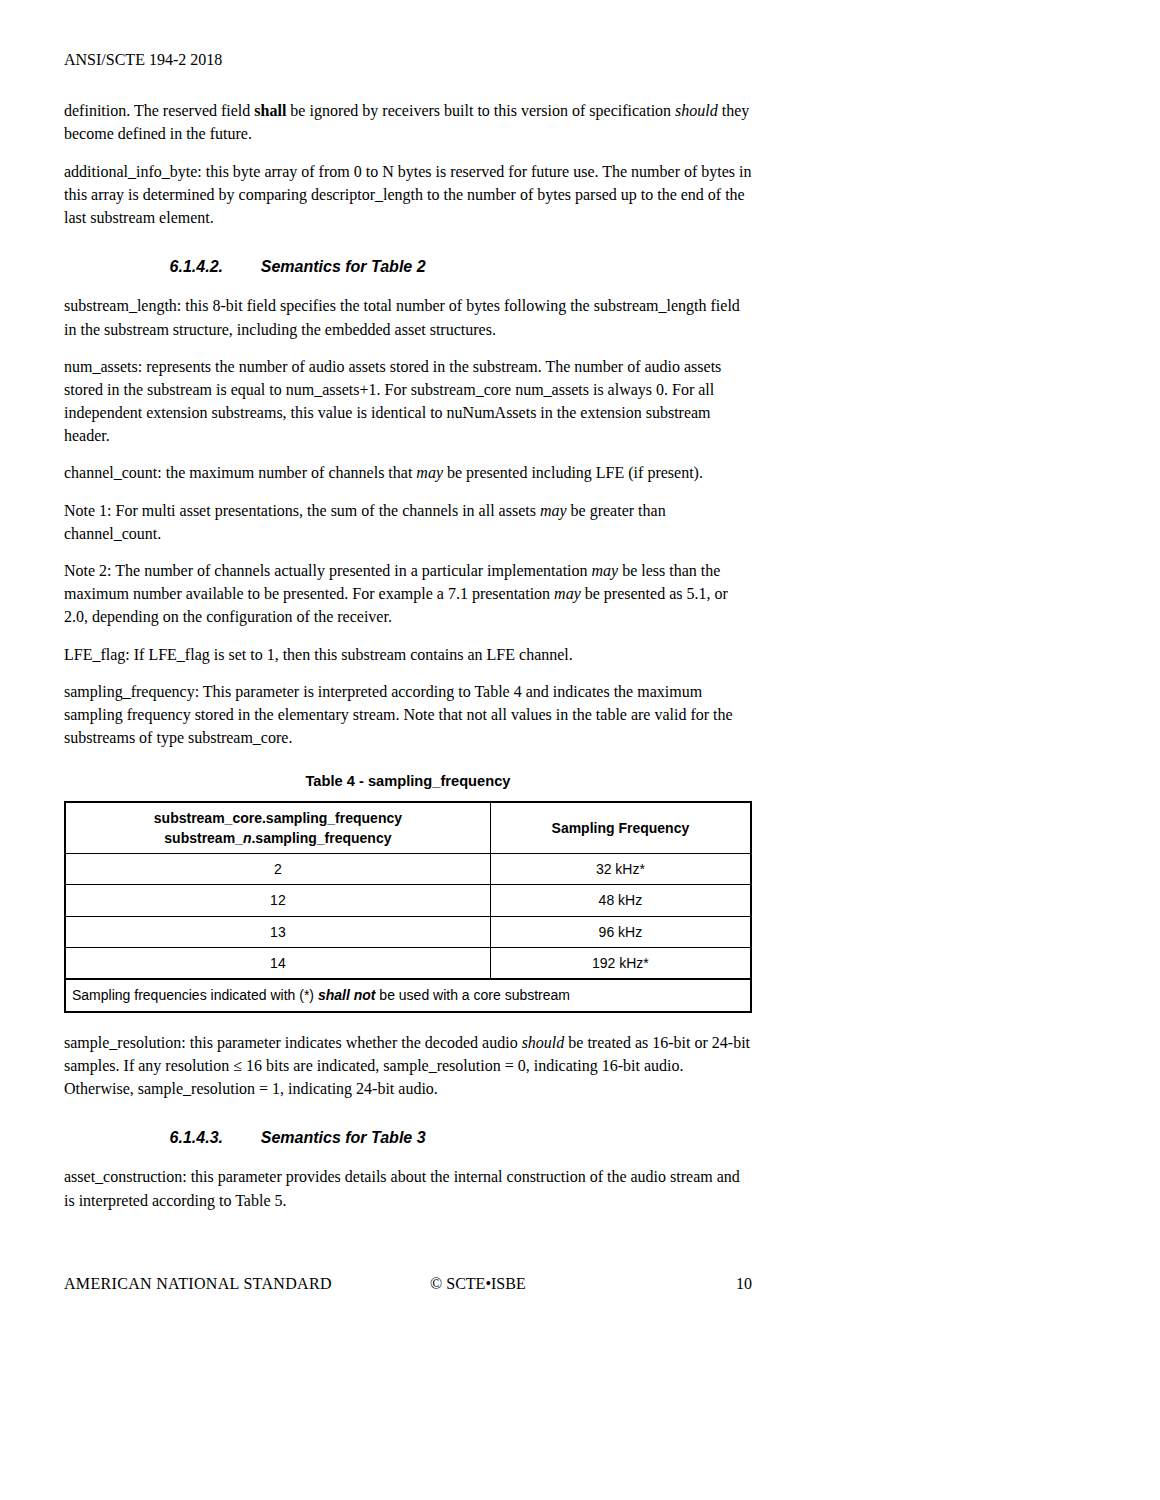ANSI/SCTE 194-2 2018
definition. The reserved field shall be ignored by receivers built to this version of specification should they become defined in the future.
additional_info_byte: this byte array of from 0 to N bytes is reserved for future use. The number of bytes in this array is determined by comparing descriptor_length to the number of bytes parsed up to the end of the last substream element.
6.1.4.2. Semantics for Table 2
substream_length: this 8-bit field specifies the total number of bytes following the substream_length field in the substream structure, including the embedded asset structures.
num_assets: represents the number of audio assets stored in the substream. The number of audio assets stored in the substream is equal to num_assets+1. For substream_core num_assets is always 0. For all independent extension substreams, this value is identical to nuNumAssets in the extension substream header.
channel_count: the maximum number of channels that may be presented including LFE (if present).
Note 1: For multi asset presentations, the sum of the channels in all assets may be greater than channel_count.
Note 2: The number of channels actually presented in a particular implementation may be less than the maximum number available to be presented. For example a 7.1 presentation may be presented as 5.1, or 2.0, depending on the configuration of the receiver.
LFE_flag: If LFE_flag is set to 1, then this substream contains an LFE channel.
sampling_frequency: This parameter is interpreted according to Table 4 and indicates the maximum sampling frequency stored in the elementary stream. Note that not all values in the table are valid for the substreams of type substream_core.
Table 4 - sampling_frequency
| substream_core.sampling_frequency substream_ n .sampling_frequency | Sampling Frequency |
| --- | --- |
| 2 | 32 kHz* |
| 12 | 48 kHz |
| 13 | 96 kHz |
| 14 | 192 kHz* |
| Sampling frequencies indicated with (*) shall not be used with a core substream |
sample_resolution: this parameter indicates whether the decoded audio should be treated as 16-bit or 24-bit samples. If any resolution ≤ 16 bits are indicated, sample_resolution = 0, indicating 16-bit audio. Otherwise, sample_resolution = 1, indicating 24-bit audio.
6.1.4.3. Semantics for Table 3
asset_construction: this parameter provides details about the internal construction of the audio stream and is interpreted according to Table 5.
AMERICAN NATIONAL STANDARD
© SCTE•ISBE
10